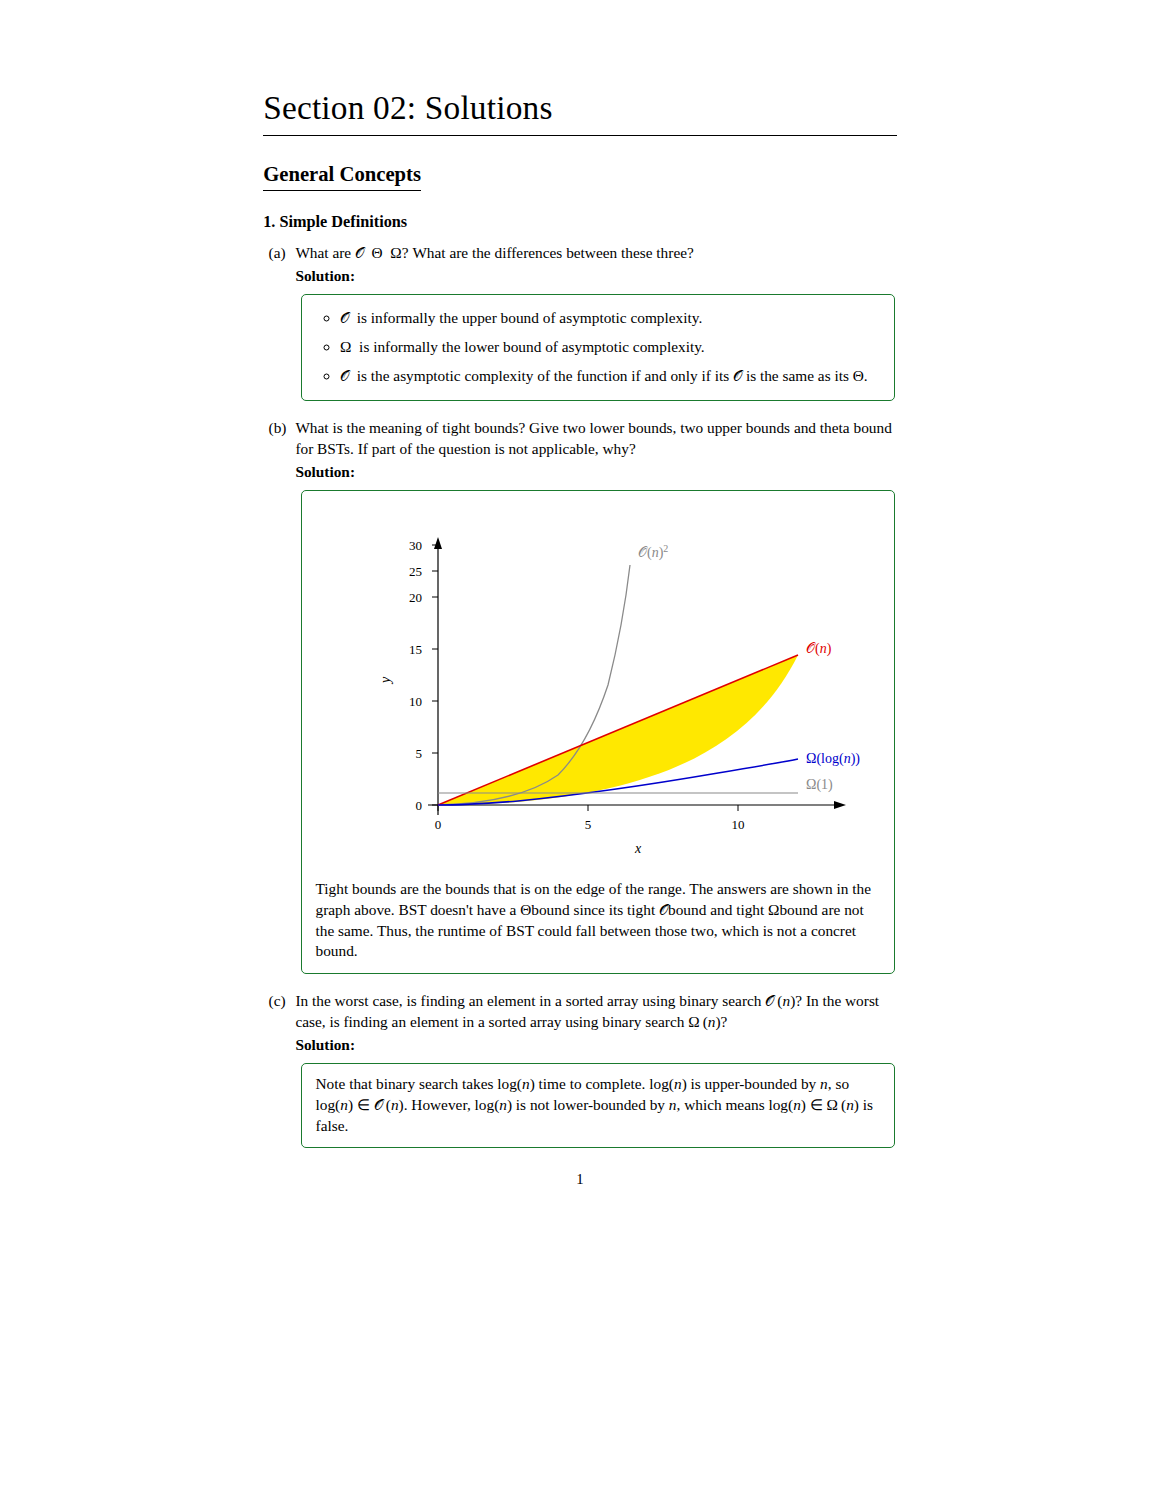Section 02: Solutions
General Concepts
1. Simple Definitions
(a) What are 𝒪 Θ Ω? What are the differences between these three? Solution:
𝒪 is informally the upper bound of asymptotic complexity.
Ω is informally the lower bound of asymptotic complexity.
𝒪 is the asymptotic complexity of the function if and only if its 𝒪 is the same as its Θ.
(b) What is the meaning of tight bounds? Give two lower bounds, two upper bounds and theta bound for BSTs. If part of the question is not applicable, why? Solution:
0 5 10 15 20 25 30 0 5 10 x y 𝒪(n)2 𝒪(n) Ω(log(n)) Ω(1)
Tight bounds are the bounds that is on the edge of the range. The answers are shown in the graph above. BST doesn't have a Θbound since its tight 𝒪bound and tight Ωbound are not the same. Thus, the runtime of BST could fall between those two, which is not a concret bound.
(c) In the worst case, is finding an element in a sorted array using binary search 𝒪 (n)? In the worst case, is finding an element in a sorted array using binary search Ω (n)? Solution:
Note that binary search takes log(n) time to complete. log(n) is upper-bounded by n, so log(n) ∈ 𝒪 (n). However, log(n) is not lower-bounded by n, which means log(n) ∈ Ω (n) is false.
1